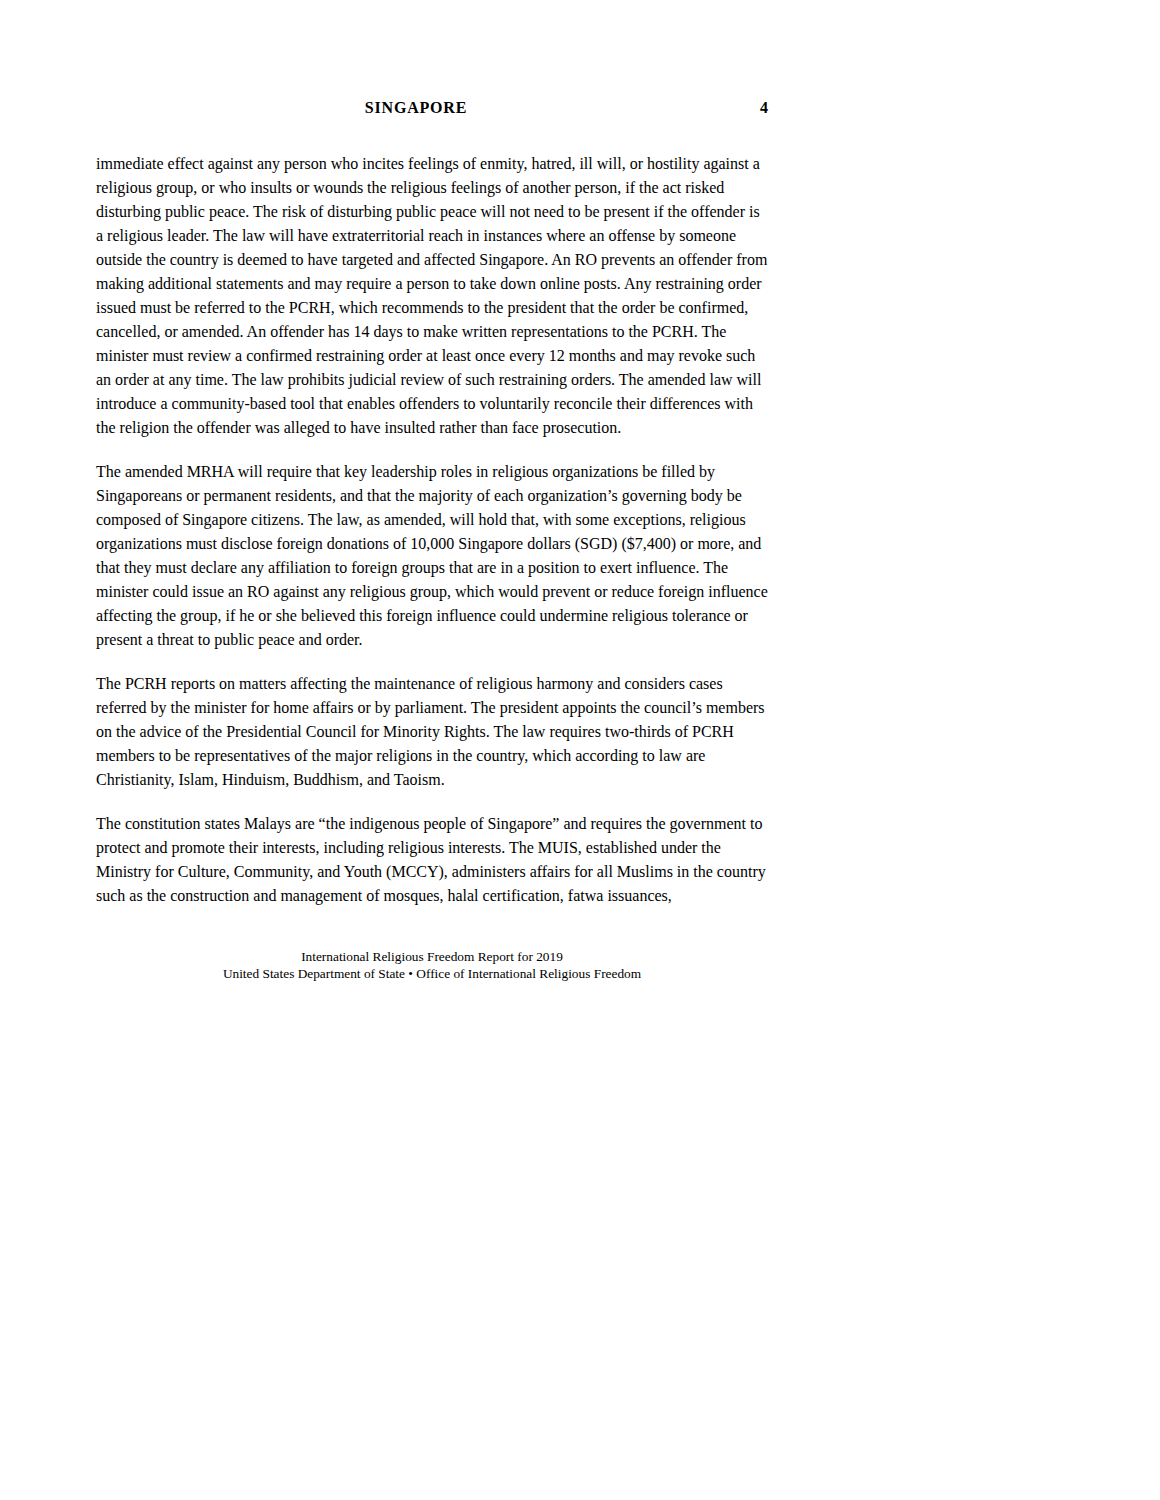SINGAPORE 4
immediate effect against any person who incites feelings of enmity, hatred, ill will, or hostility against a religious group, or who insults or wounds the religious feelings of another person, if the act risked disturbing public peace. The risk of disturbing public peace will not need to be present if the offender is a religious leader. The law will have extraterritorial reach in instances where an offense by someone outside the country is deemed to have targeted and affected Singapore. An RO prevents an offender from making additional statements and may require a person to take down online posts. Any restraining order issued must be referred to the PCRH, which recommends to the president that the order be confirmed, cancelled, or amended. An offender has 14 days to make written representations to the PCRH. The minister must review a confirmed restraining order at least once every 12 months and may revoke such an order at any time. The law prohibits judicial review of such restraining orders. The amended law will introduce a community-based tool that enables offenders to voluntarily reconcile their differences with the religion the offender was alleged to have insulted rather than face prosecution.
The amended MRHA will require that key leadership roles in religious organizations be filled by Singaporeans or permanent residents, and that the majority of each organization’s governing body be composed of Singapore citizens. The law, as amended, will hold that, with some exceptions, religious organizations must disclose foreign donations of 10,000 Singapore dollars (SGD) ($7,400) or more, and that they must declare any affiliation to foreign groups that are in a position to exert influence. The minister could issue an RO against any religious group, which would prevent or reduce foreign influence affecting the group, if he or she believed this foreign influence could undermine religious tolerance or present a threat to public peace and order.
The PCRH reports on matters affecting the maintenance of religious harmony and considers cases referred by the minister for home affairs or by parliament. The president appoints the council’s members on the advice of the Presidential Council for Minority Rights. The law requires two-thirds of PCRH members to be representatives of the major religions in the country, which according to law are Christianity, Islam, Hinduism, Buddhism, and Taoism.
The constitution states Malays are “the indigenous people of Singapore” and requires the government to protect and promote their interests, including religious interests. The MUIS, established under the Ministry for Culture, Community, and Youth (MCCY), administers affairs for all Muslims in the country such as the construction and management of mosques, halal certification, fatwa issuances,
International Religious Freedom Report for 2019
United States Department of State • Office of International Religious Freedom